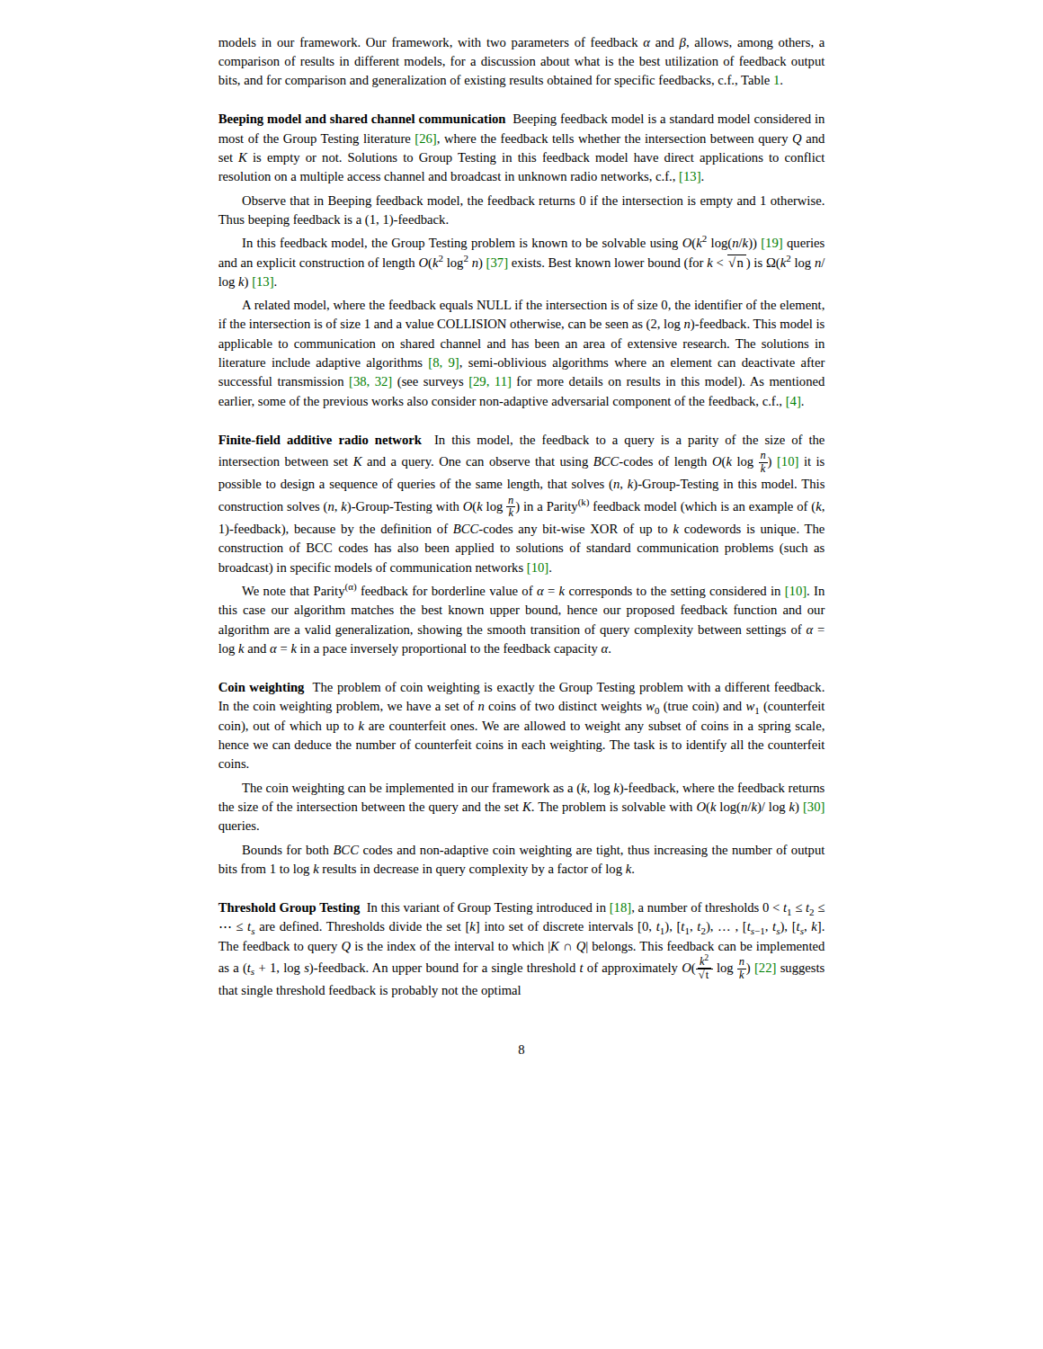models in our framework. Our framework, with two parameters of feedback α and β, allows, among others, a comparison of results in different models, for a discussion about what is the best utilization of feedback output bits, and for comparison and generalization of existing results obtained for specific feedbacks, c.f., Table 1.
Beeping model and shared channel communication
Beeping feedback model is a standard model considered in most of the Group Testing literature [26], where the feedback tells whether the intersection between query Q and set K is empty or not. Solutions to Group Testing in this feedback model have direct applications to conflict resolution on a multiple access channel and broadcast in unknown radio networks, c.f., [13].
Observe that in Beeping feedback model, the feedback returns 0 if the intersection is empty and 1 otherwise. Thus beeping feedback is a (1, 1)-feedback.
In this feedback model, the Group Testing problem is known to be solvable using O(k2 log(n/k)) [19] queries and an explicit construction of length O(k2 log2 n) [37] exists. Best known lower bound (for k < √n) is Ω(k2 log n/ log k) [13].
A related model, where the feedback equals NULL if the intersection is of size 0, the identifier of the element, if the intersection is of size 1 and a value COLLISION otherwise, can be seen as (2, log n)-feedback. This model is applicable to communication on shared channel and has been an area of extensive research. The solutions in literature include adaptive algorithms [8, 9], semi-oblivious algorithms where an element can deactivate after successful transmission [38, 32] (see surveys [29, 11] for more details on results in this model). As mentioned earlier, some of the previous works also consider non-adaptive adversarial component of the feedback, c.f., [4].
Finite-field additive radio network
In this model, the feedback to a query is a parity of the size of the intersection between set K and a query. One can observe that using BCC-codes of length O(k log nk) [10] it is possible to design a sequence of queries of the same length, that solves (n, k)-Group-Testing in this model. This construction solves (n, k)-Group-Testing with O(k log nk) in a Parity(k) feedback model (which is an example of (k, 1)-feedback), because by the definition of BCC-codes any bit-wise XOR of up to k codewords is unique. The construction of BCC codes has also been applied to solutions of standard communication problems (such as broadcast) in specific models of communication networks [10].
We note that Parity(α) feedback for borderline value of α = k corresponds to the setting considered in [10]. In this case our algorithm matches the best known upper bound, hence our proposed feedback function and our algorithm are a valid generalization, showing the smooth transition of query complexity between settings of α = log k and α = k in a pace inversely proportional to the feedback capacity α.
Coin weighting
The problem of coin weighting is exactly the Group Testing problem with a different feedback. In the coin weighting problem, we have a set of n coins of two distinct weights w0 (true coin) and w1 (counterfeit coin), out of which up to k are counterfeit ones. We are allowed to weight any subset of coins in a spring scale, hence we can deduce the number of counterfeit coins in each weighting. The task is to identify all the counterfeit coins.
The coin weighting can be implemented in our framework as a (k, log k)-feedback, where the feedback returns the size of the intersection between the query and the set K. The problem is solvable with O(k log(n/k)/ log k) [30] queries.
Bounds for both BCC codes and non-adaptive coin weighting are tight, thus increasing the number of output bits from 1 to log k results in decrease in query complexity by a factor of log k.
Threshold Group Testing
In this variant of Group Testing introduced in [18], a number of thresholds 0 < t1 ≤ t2 ≤ ⋯ ≤ ts are defined. Thresholds divide the set [k] into set of discrete intervals [0, t1), [t1, t2), … , [ts−1, ts), [ts, k]. The feedback to query Q is the index of the interval to which |K ∩ Q| belongs. This feedback can be implemented as a (ts + 1, log s)-feedback. An upper bound for a single threshold t of approximately O(k2√t log nk) [22] suggests that single threshold feedback is probably not the optimal
8